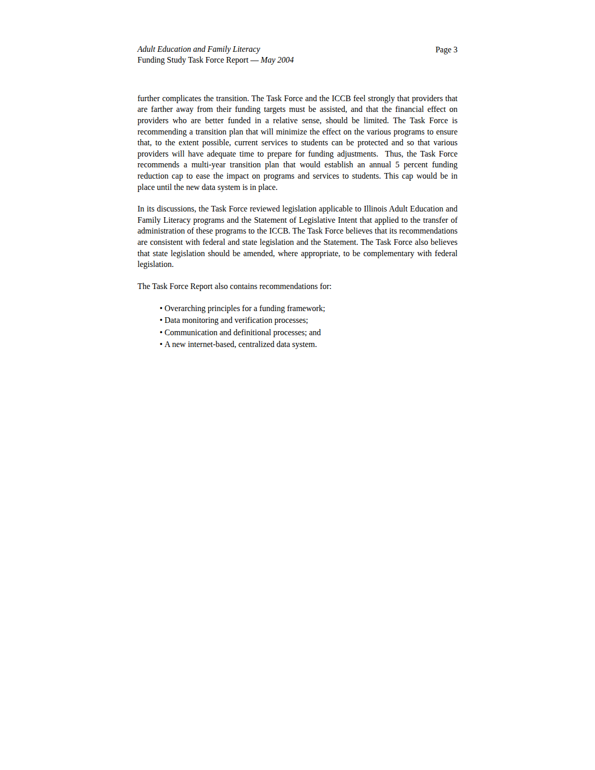Adult Education and Family Literacy
Funding Study Task Force Report — May 2004
Page 3
further complicates the transition. The Task Force and the ICCB feel strongly that providers that are farther away from their funding targets must be assisted, and that the financial effect on providers who are better funded in a relative sense, should be limited. The Task Force is recommending a transition plan that will minimize the effect on the various programs to ensure that, to the extent possible, current services to students can be protected and so that various providers will have adequate time to prepare for funding adjustments. Thus, the Task Force recommends a multi-year transition plan that would establish an annual 5 percent funding reduction cap to ease the impact on programs and services to students. This cap would be in place until the new data system is in place.
In its discussions, the Task Force reviewed legislation applicable to Illinois Adult Education and Family Literacy programs and the Statement of Legislative Intent that applied to the transfer of administration of these programs to the ICCB. The Task Force believes that its recommendations are consistent with federal and state legislation and the Statement. The Task Force also believes that state legislation should be amended, where appropriate, to be complementary with federal legislation.
The Task Force Report also contains recommendations for:
•Overarching principles for a funding framework;
•Data monitoring and verification processes;
•Communication and definitional processes; and
•A new internet-based, centralized data system.